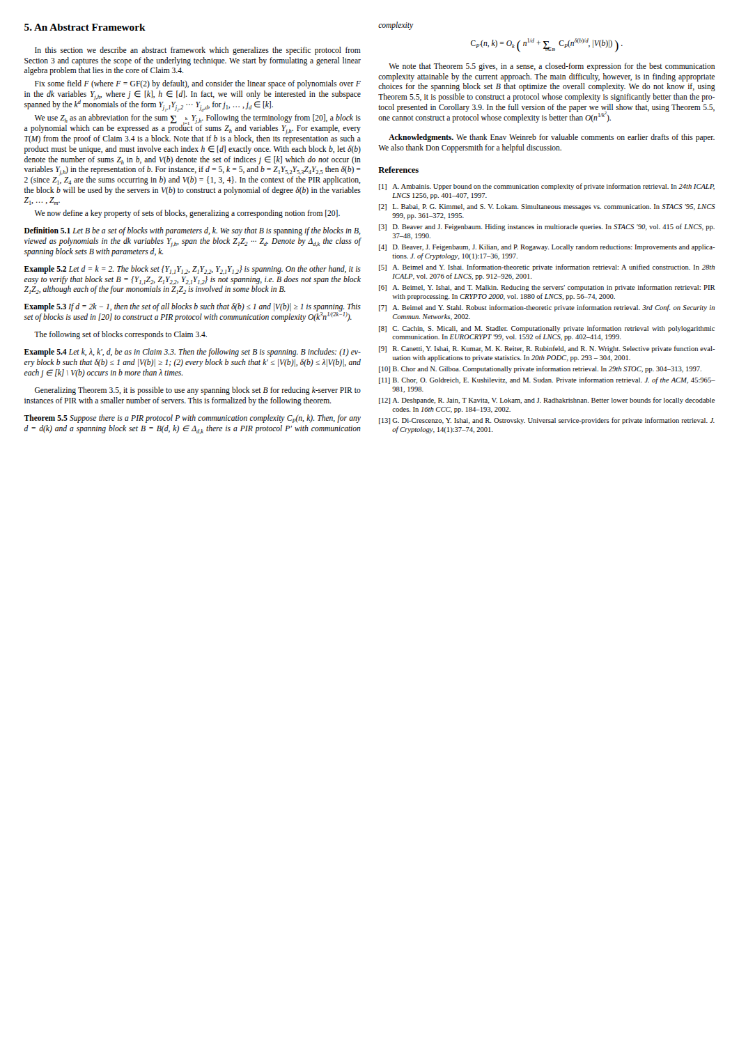5. An Abstract Framework
In this section we describe an abstract framework which generalizes the specific protocol from Section 3 and captures the scope of the underlying technique. We start by formulating a general linear algebra problem that lies in the core of Claim 3.4.
Fix some field F (where F = GF(2) by default), and consider the linear space of polynomials over F in the dk variables Yj,h, where j ∈ [k], h ∈ [d]. In fact, we will only be interested in the subspace spanned by the kd monomials of the form Yj1,1Yj2,2 ··· Yjd,d, for j1, … , jd ∈ [k].
We use Zh as an abbreviation for the sum Σkj=1 Yj,h. Following the terminology from [20], a block is a polynomial which can be expressed as a product of sums Zh and variables Yj,h. For example, every T(M) from the proof of Claim 3.4 is a block. Note that if b is a block, then its representation as such a product must be unique, and must involve each index h ∈ [d] exactly once. With each block b, let δ(b) denote the number of sums Zh in b, and V(b) denote the set of indices j ∈ [k] which do not occur (in variables Yj,h) in the representation of b. For instance, if d = 5, k = 5, and b = Z1Y5,2Y5,3Z4Y2,5 then δ(b) = 2 (since Z1, Z4 are the sums occurring in b) and V(b) = {1, 3, 4}. In the context of the PIR application, the block b will be used by the servers in V(b) to construct a polynomial of degree δ(b) in the variables Z1, … , Zm.
We now define a key property of sets of blocks, generalizing a corresponding notion from [20].
Definition 5.1 Let B be a set of blocks with parameters d, k. We say that B is spanning if the blocks in B, viewed as polynomials in the dk variables Yj,h, span the block Z1Z2 ··· Zd. Denote by Δd,k the class of spanning block sets B with parameters d, k.
Example 5.2 Let d = k = 2. The block set {Y1,1Y1,2, Z1Y2,2, Y2,1Y1,2} is spanning. On the other hand, it is easy to verify that block set B = {Y1,1Z2, Z1Y2,2, Y2,1Y1,2} is not spanning, i.e. B does not span the block Z1Z2, although each of the four monomials in Z1Z2 is involved in some block in B.
Example 5.3 If d = 2k − 1, then the set of all blocks b such that δ(b) ≤ 1 and |V(b)| ≥ 1 is spanning. This set of blocks is used in [20] to construct a PIR protocol with communication complexity O(k3n1/(2k−1)).
The following set of blocks corresponds to Claim 3.4.
Example 5.4 Let k, λ, k′, d, be as in Claim 3.3. Then the following set B is spanning. B includes: (1) every block b such that δ(b) ≤ 1 and |V(b)| ≥ 1; (2) every block b such that k′ ≤ |V(b)|, δ(b) ≤ λ|V(b)|, and each j ∈ [k] \ V(b) occurs in b more than λ times.
Generalizing Theorem 3.5, it is possible to use any spanning block set B for reducing k-server PIR to instances of PIR with a smaller number of servers. This is formalized by the following theorem.
Theorem 5.5 Suppose there is a PIR protocol P with communication complexity CP(n, k). Then, for any d = d(k) and a spanning block set B = B(d, k) ∈ Δd,k there is a PIR protocol P′ with communication complexity
CP′(n, k) = Ok ( n1/d + Σ b∈B CP(nδ(b)/d, |V(b)|) ) .
We note that Theorem 5.5 gives, in a sense, a closed-form expression for the best communication complexity attainable by the current approach. The main difficulty, however, is in finding appropriate choices for the spanning block set B that optimize the overall complexity. We do not know if, using Theorem 5.5, it is possible to construct a protocol whose complexity is significantly better than the protocol presented in Corollary 3.9. In the full version of the paper we will show that, using Theorem 5.5, one cannot construct a protocol whose complexity is better than O(n1/k2).
Acknowledgments. We thank Enav Weinreb for valuable comments on earlier drafts of this paper. We also thank Don Coppersmith for a helpful discussion.
References
A. Ambainis. Upper bound on the communication complexity of private information retrieval. In 24th ICALP, LNCS 1256, pp. 401–407, 1997.
L. Babai, P. G. Kimmel, and S. V. Lokam. Simultaneous messages vs. communication. In STACS '95, LNCS 999, pp. 361–372, 1995.
D. Beaver and J. Feigenbaum. Hiding instances in multioracle queries. In STACS '90, vol. 415 of LNCS, pp. 37–48, 1990.
D. Beaver, J. Feigenbaum, J. Kilian, and P. Rogaway. Locally random reductions: Improvements and applications. J. of Cryptology, 10(1):17–36, 1997.
A. Beimel and Y. Ishai. Information-theoretic private information retrieval: A unified construction. In 28th ICALP, vol. 2076 of LNCS, pp. 912–926, 2001.
A. Beimel, Y. Ishai, and T. Malkin. Reducing the servers' computation in private information retrieval: PIR with preprocessing. In CRYPTO 2000, vol. 1880 of LNCS, pp. 56–74, 2000.
A. Beimel and Y. Stahl. Robust information-theoretic private information retrieval. 3rd Conf. on Security in Commun. Networks, 2002.
C. Cachin, S. Micali, and M. Stadler. Computationally private information retrieval with polylogarithmic communication. In EUROCRYPT '99, vol. 1592 of LNCS, pp. 402–414, 1999.
R. Canetti, Y. Ishai, R. Kumar, M. K. Reiter, R. Rubinfeld, and R. N. Wright. Selective private function evaluation with applications to private statistics. In 20th PODC, pp. 293 – 304, 2001.
B. Chor and N. Gilboa. Computationally private information retrieval. In 29th STOC, pp. 304–313, 1997.
B. Chor, O. Goldreich, E. Kushilevitz, and M. Sudan. Private information retrieval. J. of the ACM, 45:965–981, 1998.
A. Deshpande, R. Jain, T Kavita, V. Lokam, and J. Radhakrishnan. Better lower bounds for locally decodable codes. In 16th CCC, pp. 184–193, 2002.
G. Di-Crescenzo, Y. Ishai, and R. Ostrovsky. Universal service-providers for private information retrieval. J. of Cryptology, 14(1):37–74, 2001.